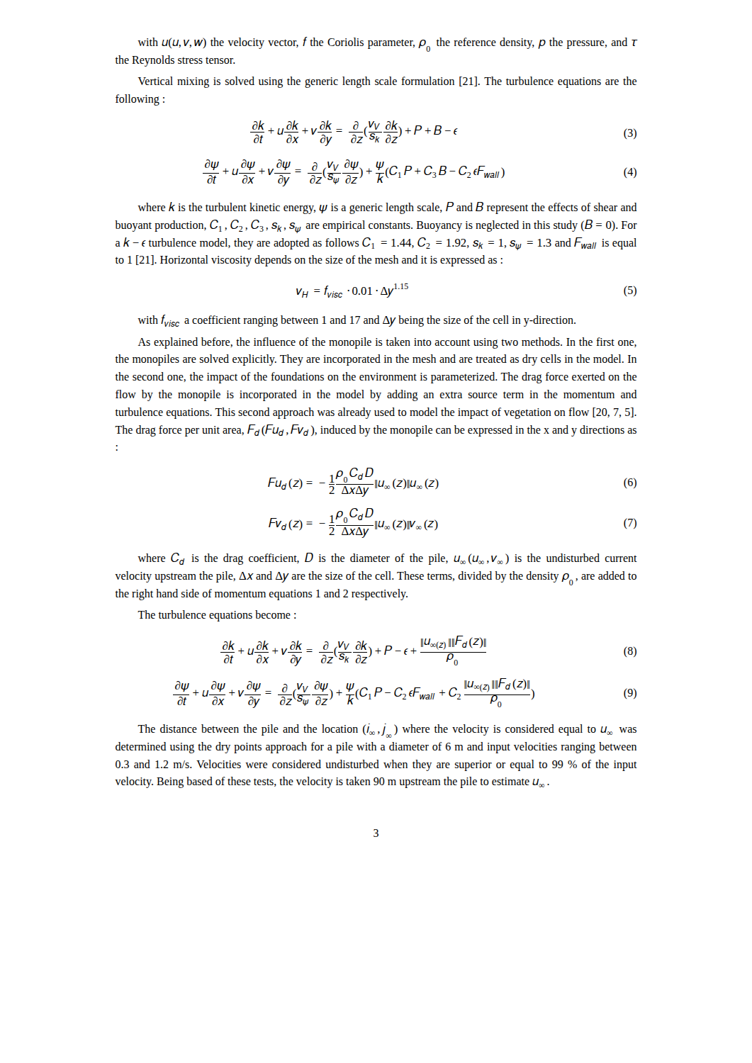with u(u,v,w) the velocity vector, f the Coriolis parameter, ρ0 the reference density, p the pressure, and τ the Reynolds stress tensor.
Vertical mixing is solved using the generic length scale formulation [21]. The turbulence equations are the following :
∂k∂t +u∂k∂x +v∂k∂y = ∂∂z ( νVsk ∂k∂z ) +P+B−ϵ
(3)
∂ψ∂t +u∂ψ∂x +v∂ψ∂y = ∂∂z ( νVsψ ∂ψ∂z ) + ψk (C1P+C3B−C2ϵFwall)
(4)
where k is the turbulent kinetic energy, ψ is a generic length scale, P and B represent the effects of shear and buoyant production, C1, C2, C3, sk, sψ are empirical constants. Buoyancy is neglected in this study (B=0). For a k−ϵ turbulence model, they are adopted as follows C1=1.44, C2=1.92, sk=1, sψ=1.3 and Fwall is equal to 1 [21]. Horizontal viscosity depends on the size of the mesh and it is expressed as :
νH= fvisc ⋅0.01⋅ Δy1.15
(5)
with fvisc a coefficient ranging between 1 and 17 and Δy being the size of the cell in y-direction.
As explained before, the influence of the monopile is taken into account using two methods. In the first one, the monopiles are solved explicitly. They are incorporated in the mesh and are treated as dry cells in the model. In the second one, the impact of the foundations on the environment is parameterized. The drag force exerted on the flow by the monopile is incorporated in the model by adding an extra source term in the momentum and turbulence equations. This second approach was already used to model the impact of vegetation on flow [20, 7, 5]. The drag force per unit area, Fd(Fud,Fvd), induced by the monopile can be expressed in the x and y directions as :
Fud(z)= −12 ρ0CdDΔxΔy ‖u∞(z)‖ u∞(z)
(6)
Fvd(z)= −12 ρ0CdDΔxΔy ‖u∞(z)‖ v∞(z)
(7)
where Cd is the drag coefficient, D is the diameter of the pile, u∞(u∞,v∞) is the undisturbed current velocity upstream the pile, Δx and Δy are the size of the cell. These terms, divided by the density ρ0, are added to the right hand side of momentum equations 1 and 2 respectively.
The turbulence equations become :
∂k∂t +u∂k∂x +v∂k∂y = ∂∂z ( νVsk ∂k∂z ) +P−ϵ+ ‖u∞(z)‖‖Fd(z)‖ ρ0
(8)
∂ψ∂t +u∂ψ∂x +v∂ψ∂y = ∂∂z ( νVsψ ∂ψ∂z ) + ψk ( C1P−C2ϵFwall +C2 ‖u∞(z)‖‖Fd(z)‖ ρ0 )
(9)
The distance between the pile and the location (i∞,j∞) where the velocity is considered equal to u∞ was determined using the dry points approach for a pile with a diameter of 6 m and input velocities ranging between 0.3 and 1.2 m/s. Velocities were considered undisturbed when they are superior or equal to 99 % of the input velocity. Being based of these tests, the velocity is taken 90 m upstream the pile to estimate u∞.
3